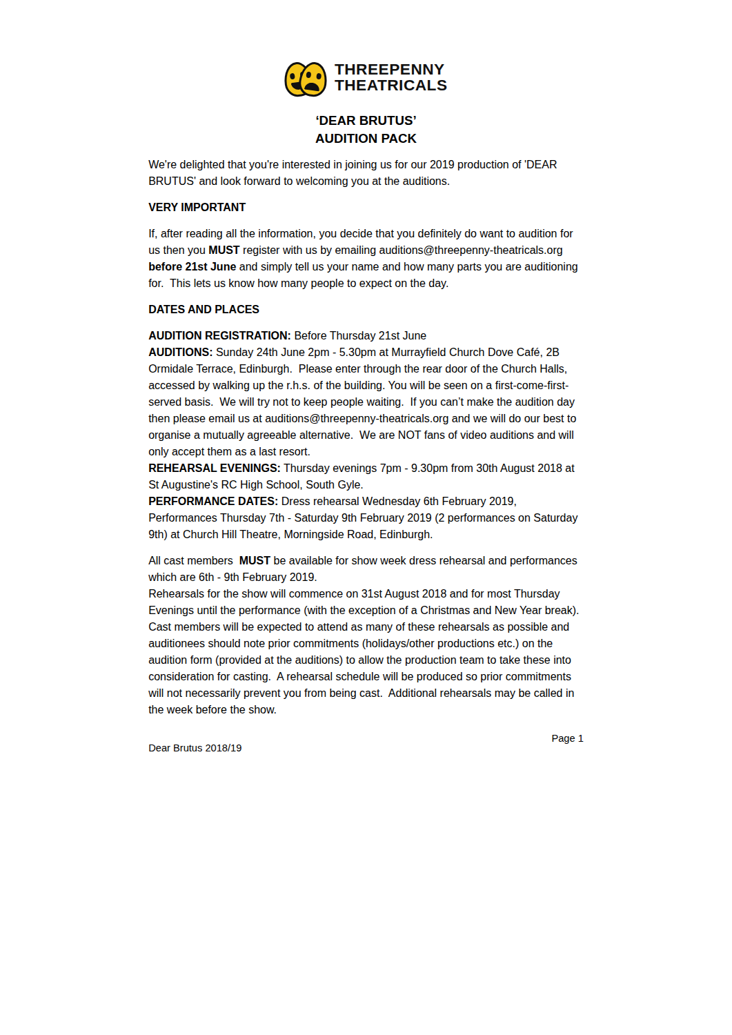THREEPENNYTHEATRICALS
‘DEAR BRUTUS’AUDITION PACK
We're delighted that you're interested in joining us for our 2019 production of 'DEAR BRUTUS' and look forward to welcoming you at the auditions.
VERY IMPORTANT
If, after reading all the information, you decide that you definitely do want to audition for us then you MUST register with us by emailing auditions@threepenny-theatricals.org before 21st June and simply tell us your name and how many parts you are auditioning for. This lets us know how many people to expect on the day.
DATES AND PLACES
AUDITION REGISTRATION: Before Thursday 21st June
AUDITIONS: Sunday 24th June 2pm - 5.30pm at Murrayfield Church Dove Café, 2B Ormidale Terrace, Edinburgh. Please enter through the rear door of the Church Halls, accessed by walking up the r.h.s. of the building. You will be seen on a first-come-first-served basis. We will try not to keep people waiting. If you can’t make the audition day then please email us at auditions@threepenny-theatricals.org and we will do our best to organise a mutually agreeable alternative. We are NOT fans of video auditions and will only accept them as a last resort.
REHEARSAL EVENINGS: Thursday evenings 7pm - 9.30pm from 30th August 2018 at St Augustine's RC High School, South Gyle.
PERFORMANCE DATES: Dress rehearsal Wednesday 6th February 2019, Performances Thursday 7th - Saturday 9th February 2019 (2 performances on Saturday 9th) at Church Hill Theatre, Morningside Road, Edinburgh.
All cast members MUST be available for show week dress rehearsal and performances which are 6th - 9th February 2019.
Rehearsals for the show will commence on 31st August 2018 and for most Thursday Evenings until the performance (with the exception of a Christmas and New Year break). Cast members will be expected to attend as many of these rehearsals as possible and auditionees should note prior commitments (holidays/other productions etc.) on the audition form (provided at the auditions) to allow the production team to take these into consideration for casting. A rehearsal schedule will be produced so prior commitments will not necessarily prevent you from being cast. Additional rehearsals may be called in the week before the show.
Page 1
Dear Brutus 2018/19